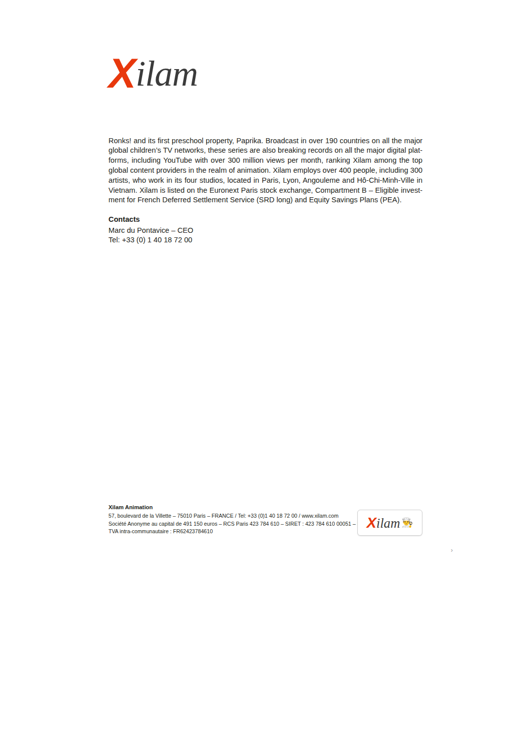Xilam
Ronks! and its first preschool property, Paprika. Broadcast in over 190 countries on all the major global children’s TV networks, these series are also breaking records on all the major digital platforms, including YouTube with over 300 million views per month, ranking Xilam among the top global content providers in the realm of animation. Xilam employs over 400 people, including 300 artists, who work in its four studios, located in Paris, Lyon, Angouleme and Hô-Chi-Minh-Ville in Vietnam. Xilam is listed on the Euronext Paris stock exchange, Compartment B – Eligible investment for French Deferred Settlement Service (SRD long) and Equity Savings Plans (PEA).
Contacts
Marc du Pontavice – CEO
Tel: +33 (0) 1 40 18 72 00
Xilam Animation
57, boulevard de la Villette – 75010 Paris – FRANCE / Tel: +33 (0)1 40 18 72 00 / www.xilam.com
Société Anonyme au capital de 491 150 euros – RCS Paris 423 784 610 – SIRET : 423 784 610 00051 – NAF 5911 A
TVA intra-communautaire : FR62423784610
Xilam 👨‍🍳
›